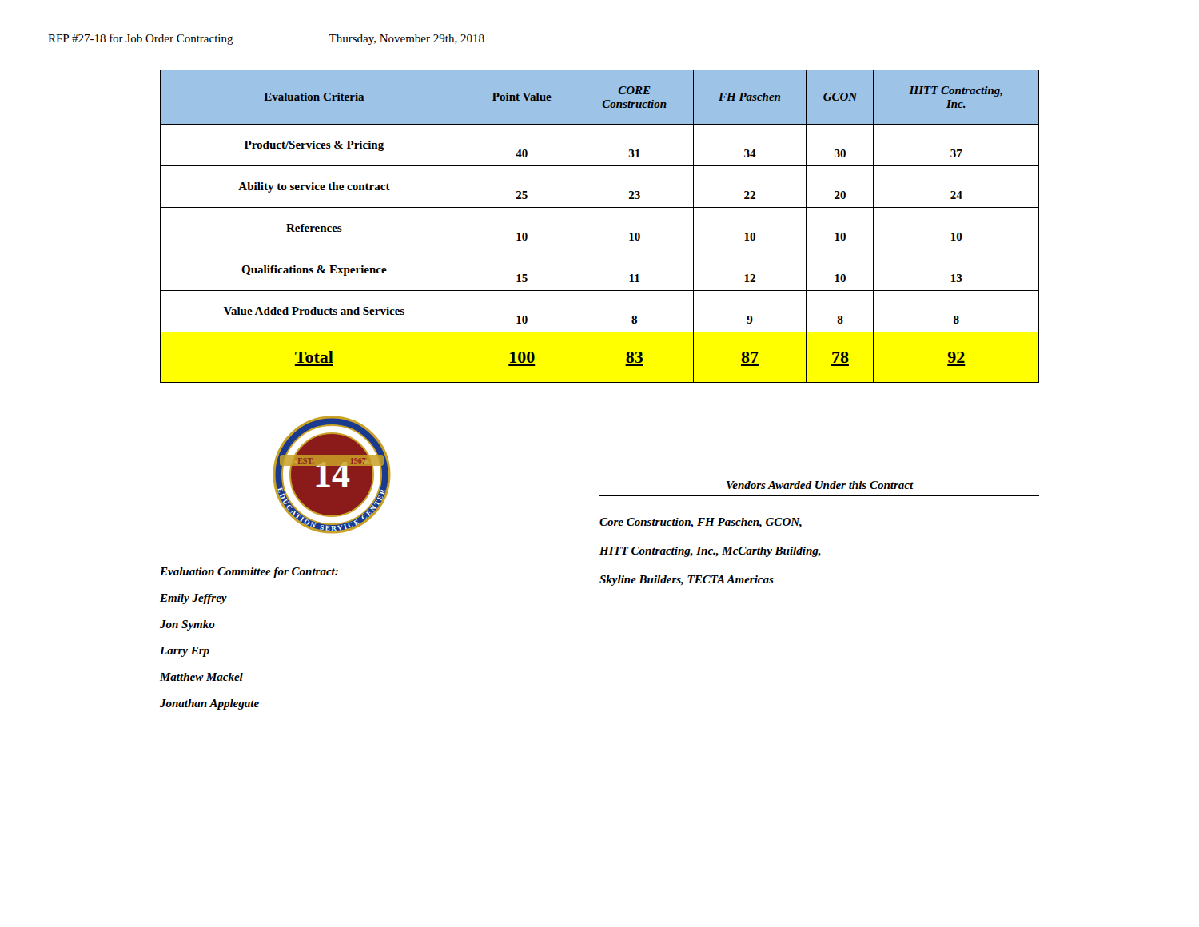RFP #27-18 for Job Order Contracting
Thursday, November 29th, 2018
| Evaluation Criteria | Point Value | CORE Construction | FH Paschen | GCON | HITT Contracting, Inc. |
| --- | --- | --- | --- | --- | --- |
| Product/Services & Pricing | 40 | 31 | 34 | 30 | 37 |
| Ability to service the contract | 25 | 23 | 22 | 20 | 24 |
| References | 10 | 10 | 10 | 10 | 10 |
| Qualifications & Experience | 15 | 11 | 12 | 10 | 13 |
| Value Added Products and Services | 10 | 8 | 9 | 8 | 8 |
| Total | 100 | 83 | 87 | 78 | 92 |
R E G I O N EDUCATION SERVICE CENTER 14 EST. 1967 EST. 1967
Evaluation Committee for Contract:
Emily Jeffrey
Jon Symko
Larry Erp
Matthew Mackel
Jonathan Applegate
Vendors Awarded Under this Contract
Core Construction, FH Paschen, GCON,
HITT Contracting, Inc., McCarthy Building,
Skyline Builders, TECTA Americas